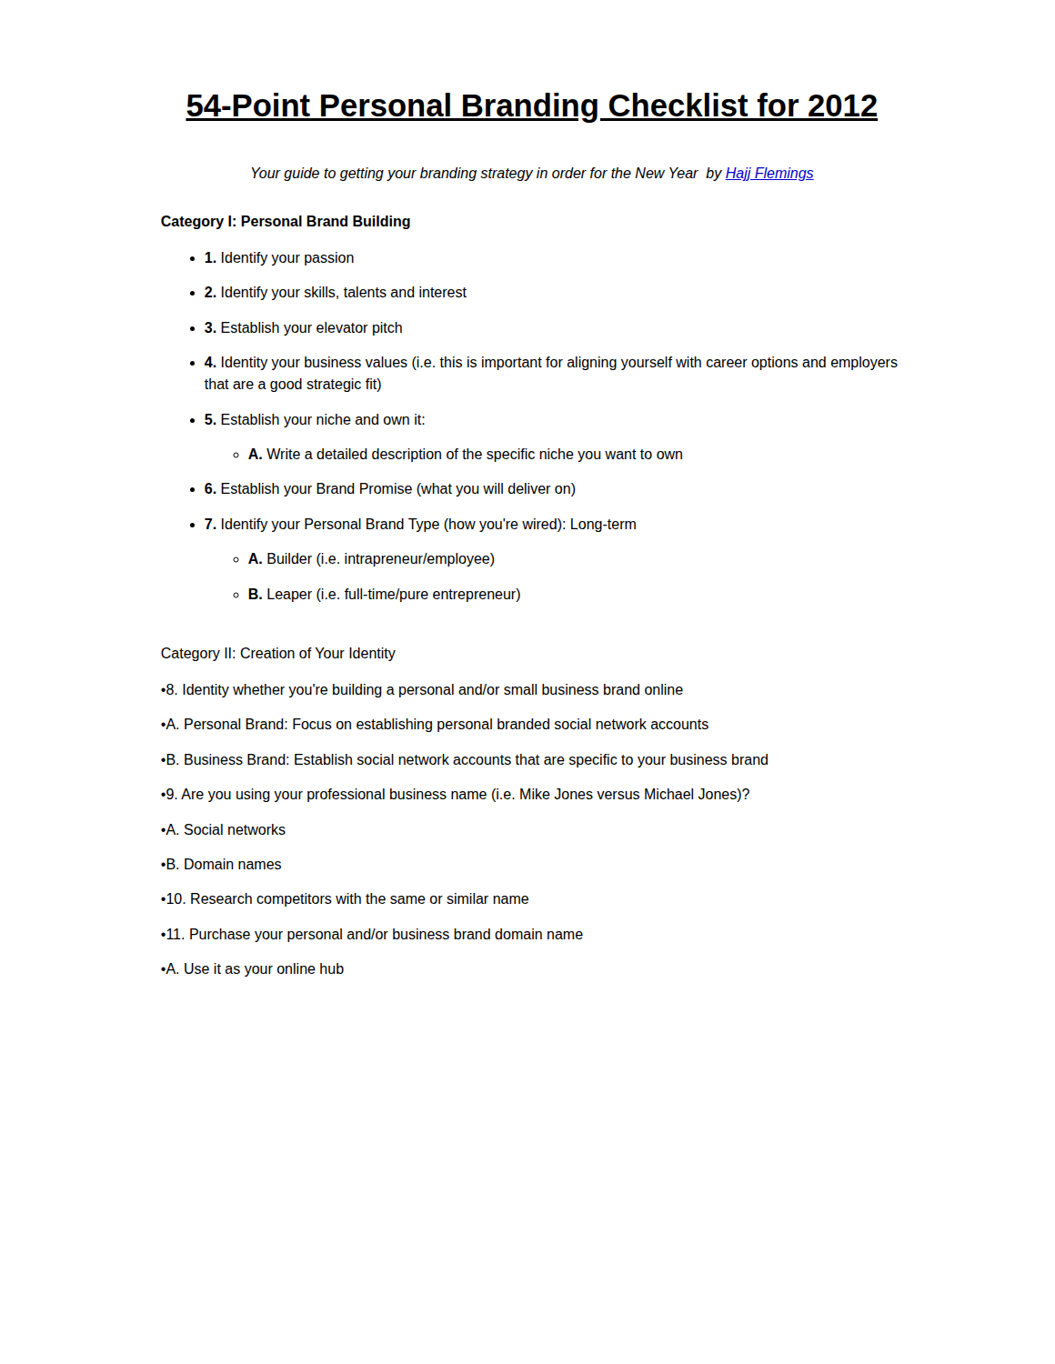54-Point Personal Branding Checklist for 2012
Your guide to getting your branding strategy in order for the New Year by Hajj Flemings
Category I: Personal Brand Building
1. Identify your passion
2. Identify your skills, talents and interest
3. Establish your elevator pitch
4. Identity your business values (i.e. this is important for aligning yourself with career options and employers that are a good strategic fit)
5. Establish your niche and own it:
A. Write a detailed description of the specific niche you want to own
6. Establish your Brand Promise (what you will deliver on)
7. Identify your Personal Brand Type (how you're wired): Long-term
A. Builder (i.e. intrapreneur/employee)
B. Leaper (i.e. full-time/pure entrepreneur)
Category II: Creation of Your Identity
•8. Identity whether you're building a personal and/or small business brand online
•A. Personal Brand: Focus on establishing personal branded social network accounts
•B. Business Brand: Establish social network accounts that are specific to your business brand
•9. Are you using your professional business name (i.e. Mike Jones versus Michael Jones)?
•A. Social networks
•B. Domain names
•10. Research competitors with the same or similar name
•11. Purchase your personal and/or business brand domain name
•A. Use it as your online hub